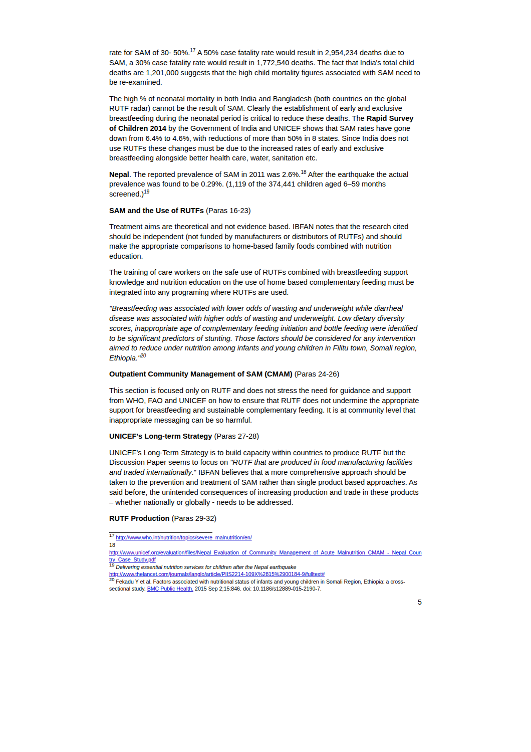rate for SAM of 30- 50%.17 A 50% case fatality rate would result in 2,954,234 deaths due to SAM, a 30% case fatality rate would result in 1,772,540 deaths. The fact that India's total child deaths are 1,201,000 suggests that the high child mortality figures associated with SAM need to be re-examined.
The high % of neonatal mortality in both India and Bangladesh (both countries on the global RUTF radar) cannot be the result of SAM. Clearly the establishment of early and exclusive breastfeeding during the neonatal period is critical to reduce these deaths. The Rapid Survey of Children 2014 by the Government of India and UNICEF shows that SAM rates have gone down from 6.4% to 4.6%, with reductions of more than 50% in 8 states. Since India does not use RUTFs these changes must be due to the increased rates of early and exclusive breastfeeding alongside better health care, water, sanitation etc.
Nepal. The reported prevalence of SAM in 2011 was 2.6%.18 After the earthquake the actual prevalence was found to be 0.29%. (1,119 of the 374,441 children aged 6–59 months screened.)19
SAM and the Use of RUTFs (Paras 16-23)
Treatment aims are theoretical and not evidence based. IBFAN notes that the research cited should be independent (not funded by manufacturers or distributors of RUTFs) and should make the appropriate comparisons to home-based family foods combined with nutrition education.
The training of care workers on the safe use of RUTFs combined with breastfeeding support knowledge and nutrition education on the use of home based complementary feeding must be integrated into any programing where RUTFs are used.
"Breastfeeding was associated with lower odds of wasting and underweight while diarrheal disease was associated with higher odds of wasting and underweight. Low dietary diversity scores, inappropriate age of complementary feeding initiation and bottle feeding were identified to be significant predictors of stunting. Those factors should be considered for any intervention aimed to reduce under nutrition among infants and young children in Filitu town, Somali region, Ethiopia."20
Outpatient Community Management of SAM (CMAM) (Paras 24-26)
This section is focused only on RUTF and does not stress the need for guidance and support from WHO, FAO and UNICEF on how to ensure that RUTF does not undermine the appropriate support for breastfeeding and sustainable complementary feeding. It is at community level that inappropriate messaging can be so harmful.
UNICEF's Long-term Strategy (Paras 27-28)
UNICEF's Long-Term Strategy is to build capacity within countries to produce RUTF but the Discussion Paper seems to focus on "RUTF that are produced in food manufacturing facilities and traded internationally." IBFAN believes that a more comprehensive approach should be taken to the prevention and treatment of SAM rather than single product based approaches. As said before, the unintended consequences of increasing production and trade in these products – whether nationally or globally - needs to be addressed.
RUTF Production (Paras 29-32)
17 http://www.who.int/nutrition/topics/severe_malnutrition/en/
18
http://www.unicef.org/evaluation/files/Nepal_Evaluation_of_Community_Management_of_Acute_Malnutrition_CMAM_-_Nepal_Country_Case_Study.pdf
19 Delivering essential nutrition services for children after the Nepal earthquake
http://www.thelancet.com/journals/langlo/article/PIIS2214-109X%2815%2900184-9/fulltext#
20 Fekadu Y et al. Factors associated with nutritional status of infants and young children in Somali Region, Ethiopia: a cross-sectional study. BMC Public Health. 2015 Sep 2;15:846. doi: 10.1186/s12889-015-2190-7.
5